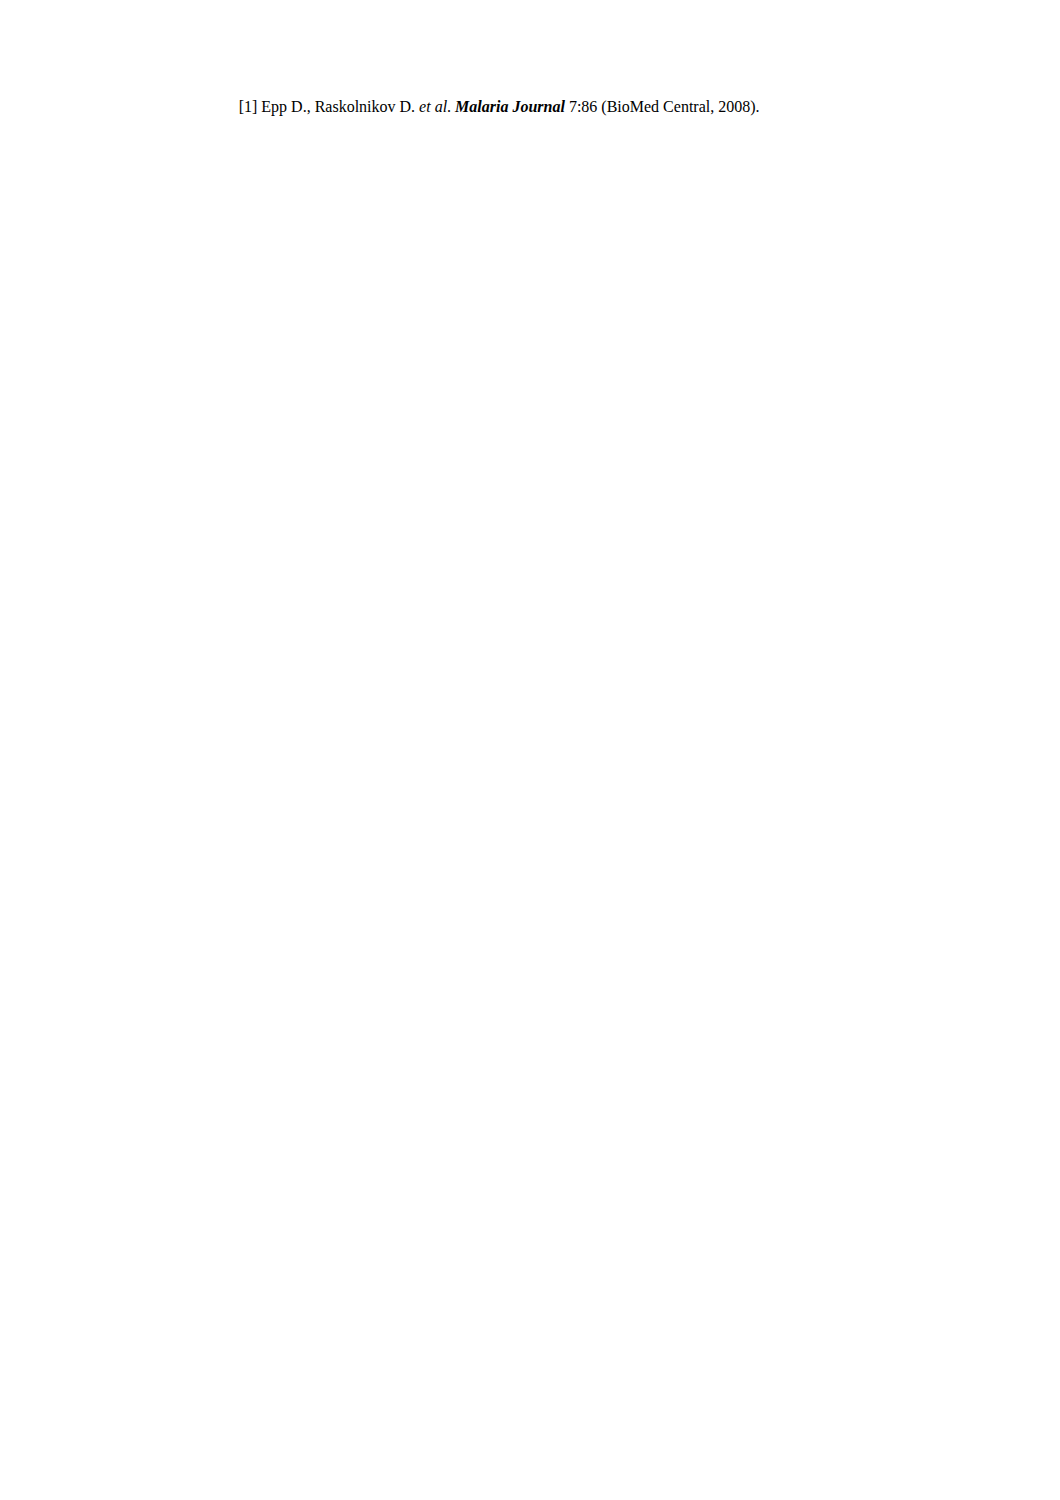[1] Epp D., Raskolnikov D. et al. Malaria Journal 7:86 (BioMed Central, 2008).